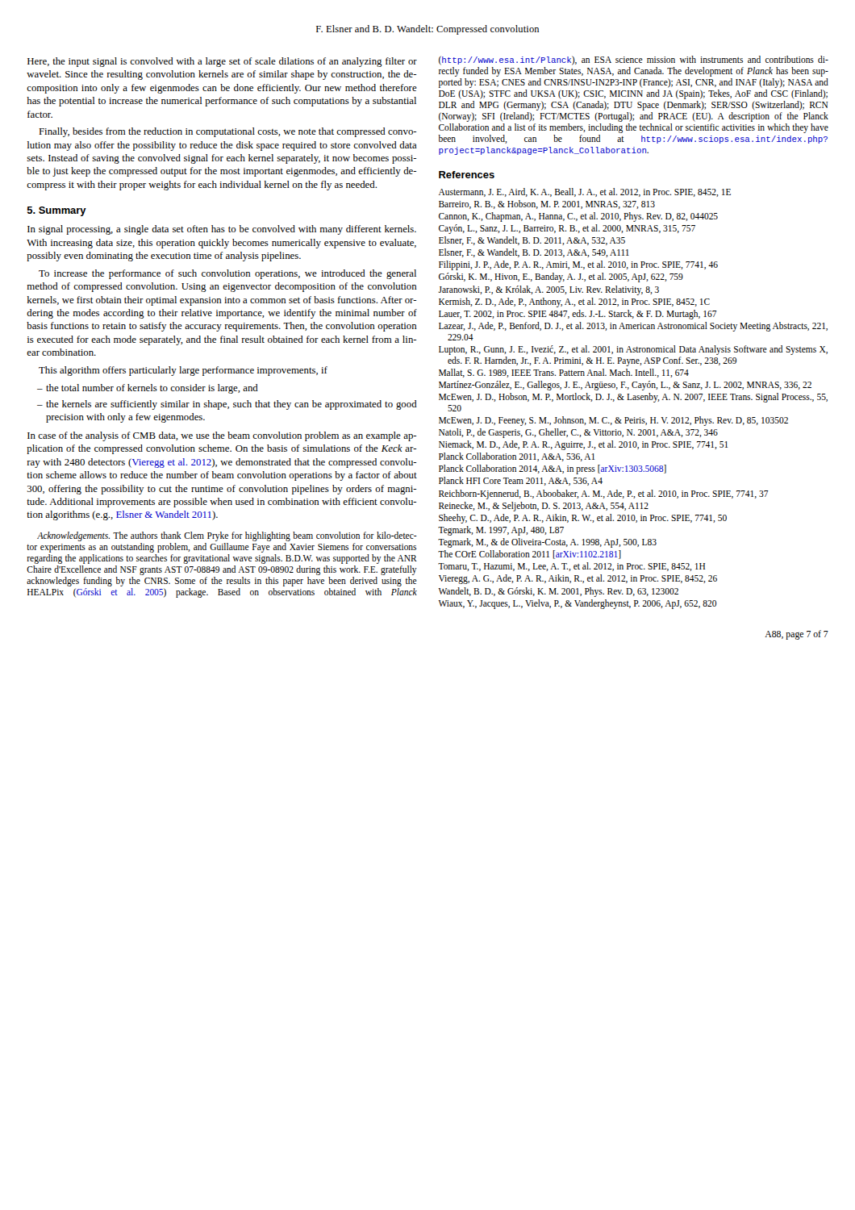F. Elsner and B. D. Wandelt: Compressed convolution
Here, the input signal is convolved with a large set of scale dilations of an analyzing filter or wavelet. Since the resulting convolution kernels are of similar shape by construction, the decomposition into only a few eigenmodes can be done efficiently. Our new method therefore has the potential to increase the numerical performance of such computations by a substantial factor.
Finally, besides from the reduction in computational costs, we note that compressed convolution may also offer the possibility to reduce the disk space required to store convolved data sets. Instead of saving the convolved signal for each kernel separately, it now becomes possible to just keep the compressed output for the most important eigenmodes, and efficiently decompress it with their proper weights for each individual kernel on the fly as needed.
5. Summary
In signal processing, a single data set often has to be convolved with many different kernels. With increasing data size, this operation quickly becomes numerically expensive to evaluate, possibly even dominating the execution time of analysis pipelines.
To increase the performance of such convolution operations, we introduced the general method of compressed convolution. Using an eigenvector decomposition of the convolution kernels, we first obtain their optimal expansion into a common set of basis functions. After ordering the modes according to their relative importance, we identify the minimal number of basis functions to retain to satisfy the accuracy requirements. Then, the convolution operation is executed for each mode separately, and the final result obtained for each kernel from a linear combination.
This algorithm offers particularly large performance improvements, if
the total number of kernels to consider is large, and
the kernels are sufficiently similar in shape, such that they can be approximated to good precision with only a few eigenmodes.
In case of the analysis of CMB data, we use the beam convolution problem as an example application of the compressed convolution scheme. On the basis of simulations of the Keck array with 2480 detectors (Vieregg et al. 2012), we demonstrated that the compressed convolution scheme allows to reduce the number of beam convolution operations by a factor of about 300, offering the possibility to cut the runtime of convolution pipelines by orders of magnitude. Additional improvements are possible when used in combination with efficient convolution algorithms (e.g., Elsner & Wandelt 2011).
Acknowledgements. The authors thank Clem Pryke for highlighting beam convolution for kilo-detector experiments as an outstanding problem, and Guillaume Faye and Xavier Siemens for conversations regarding the applications to searches for gravitational wave signals. B.D.W. was supported by the ANR Chaire d'Excellence and NSF grants AST 07-08849 and AST 09-08902 during this work. F.E. gratefully acknowledges funding by the CNRS. Some of the results in this paper have been derived using the HEALPix (Górski et al. 2005) package. Based on observations obtained with Planck (http://www.esa.int/Planck), an ESA science mission with instruments and contributions directly funded by ESA Member States, NASA, and Canada. The development of Planck has been supported by: ESA; CNES and CNRS/INSU-IN2P3-INP (France); ASI, CNR, and INAF (Italy); NASA and DoE (USA); STFC and UKSA (UK); CSIC, MICINN and JA (Spain); Tekes, AoF and CSC (Finland); DLR and MPG (Germany); CSA (Canada); DTU Space (Denmark); SER/SSO (Switzerland); RCN (Norway); SFI (Ireland); FCT/MCTES (Portugal); and PRACE (EU). A description of the Planck Collaboration and a list of its members, including the technical or scientific activities in which they have been involved, can be found at http://www.sciops.esa.int/index.php?project=planck&page=Planck_Collaboration.
References
Austermann, J. E., Aird, K. A., Beall, J. A., et al. 2012, in Proc. SPIE, 8452, 1E
Barreiro, R. B., & Hobson, M. P. 2001, MNRAS, 327, 813
Cannon, K., Chapman, A., Hanna, C., et al. 2010, Phys. Rev. D, 82, 044025
Cayón, L., Sanz, J. L., Barreiro, R. B., et al. 2000, MNRAS, 315, 757
Elsner, F., & Wandelt, B. D. 2011, A&A, 532, A35
Elsner, F., & Wandelt, B. D. 2013, A&A, 549, A111
Filippini, J. P., Ade, P. A. R., Amiri, M., et al. 2010, in Proc. SPIE, 7741, 46
Górski, K. M., Hivon, E., Banday, A. J., et al. 2005, ApJ, 622, 759
Jaranowski, P., & Królak, A. 2005, Liv. Rev. Relativity, 8, 3
Kermish, Z. D., Ade, P., Anthony, A., et al. 2012, in Proc. SPIE, 8452, 1C
Lauer, T. 2002, in Proc. SPIE 4847, eds. J.-L. Starck, & F. D. Murtagh, 167
Lazear, J., Ade, P., Benford, D. J., et al. 2013, in American Astronomical Society Meeting Abstracts, 221, 229.04
Lupton, R., Gunn, J. E., Ivezić, Z., et al. 2001, in Astronomical Data Analysis Software and Systems X, eds. F. R. Harnden, Jr., F. A. Primini, & H. E. Payne, ASP Conf. Ser., 238, 269
Mallat, S. G. 1989, IEEE Trans. Pattern Anal. Mach. Intell., 11, 674
Martínez-González, E., Gallegos, J. E., Argüeso, F., Cayón, L., & Sanz, J. L. 2002, MNRAS, 336, 22
McEwen, J. D., Hobson, M. P., Mortlock, D. J., & Lasenby, A. N. 2007, IEEE Trans. Signal Process., 55, 520
McEwen, J. D., Feeney, S. M., Johnson, M. C., & Peiris, H. V. 2012, Phys. Rev. D, 85, 103502
Natoli, P., de Gasperis, G., Gheller, C., & Vittorio, N. 2001, A&A, 372, 346
Niemack, M. D., Ade, P. A. R., Aguirre, J., et al. 2010, in Proc. SPIE, 7741, 51
Planck Collaboration 2011, A&A, 536, A1
Planck Collaboration 2014, A&A, in press [arXiv:1303.5068]
Planck HFI Core Team 2011, A&A, 536, A4
Reichborn-Kjennerud, B., Aboobaker, A. M., Ade, P., et al. 2010, in Proc. SPIE, 7741, 37
Reinecke, M., & Seljebotn, D. S. 2013, A&A, 554, A112
Sheehy, C. D., Ade, P. A. R., Aikin, R. W., et al. 2010, in Proc. SPIE, 7741, 50
Tegmark, M. 1997, ApJ, 480, L87
Tegmark, M., & de Oliveira-Costa, A. 1998, ApJ, 500, L83
The COrE Collaboration 2011 [arXiv:1102.2181]
Tomaru, T., Hazumi, M., Lee, A. T., et al. 2012, in Proc. SPIE, 8452, 1H
Vieregg, A. G., Ade, P. A. R., Aikin, R., et al. 2012, in Proc. SPIE, 8452, 26
Wandelt, B. D., & Górski, K. M. 2001, Phys. Rev. D, 63, 123002
Wiaux, Y., Jacques, L., Vielva, P., & Vandergheynst, P. 2006, ApJ, 652, 820
A88, page 7 of 7